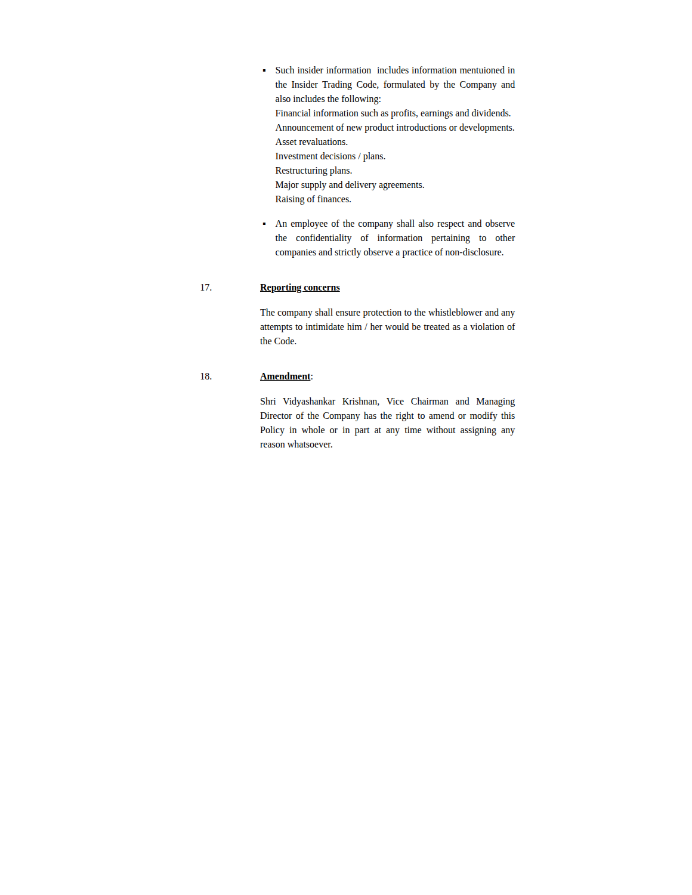Such insider information includes information mentuioned in the Insider Trading Code, formulated by the Company and also includes the following:
Financial information such as profits, earnings and dividends.
Announcement of new product introductions or developments.
Asset revaluations.
Investment decisions / plans.
Restructuring plans.
Major supply and delivery agreements.
Raising of finances.
An employee of the company shall also respect and observe the confidentiality of information pertaining to other companies and strictly observe a practice of non-disclosure.
17. Reporting concerns
The company shall ensure protection to the whistleblower and any attempts to intimidate him / her would be treated as a violation of the Code.
18. Amendment:
Shri Vidyashankar Krishnan, Vice Chairman and Managing Director of the Company has the right to amend or modify this Policy in whole or in part at any time without assigning any reason whatsoever.